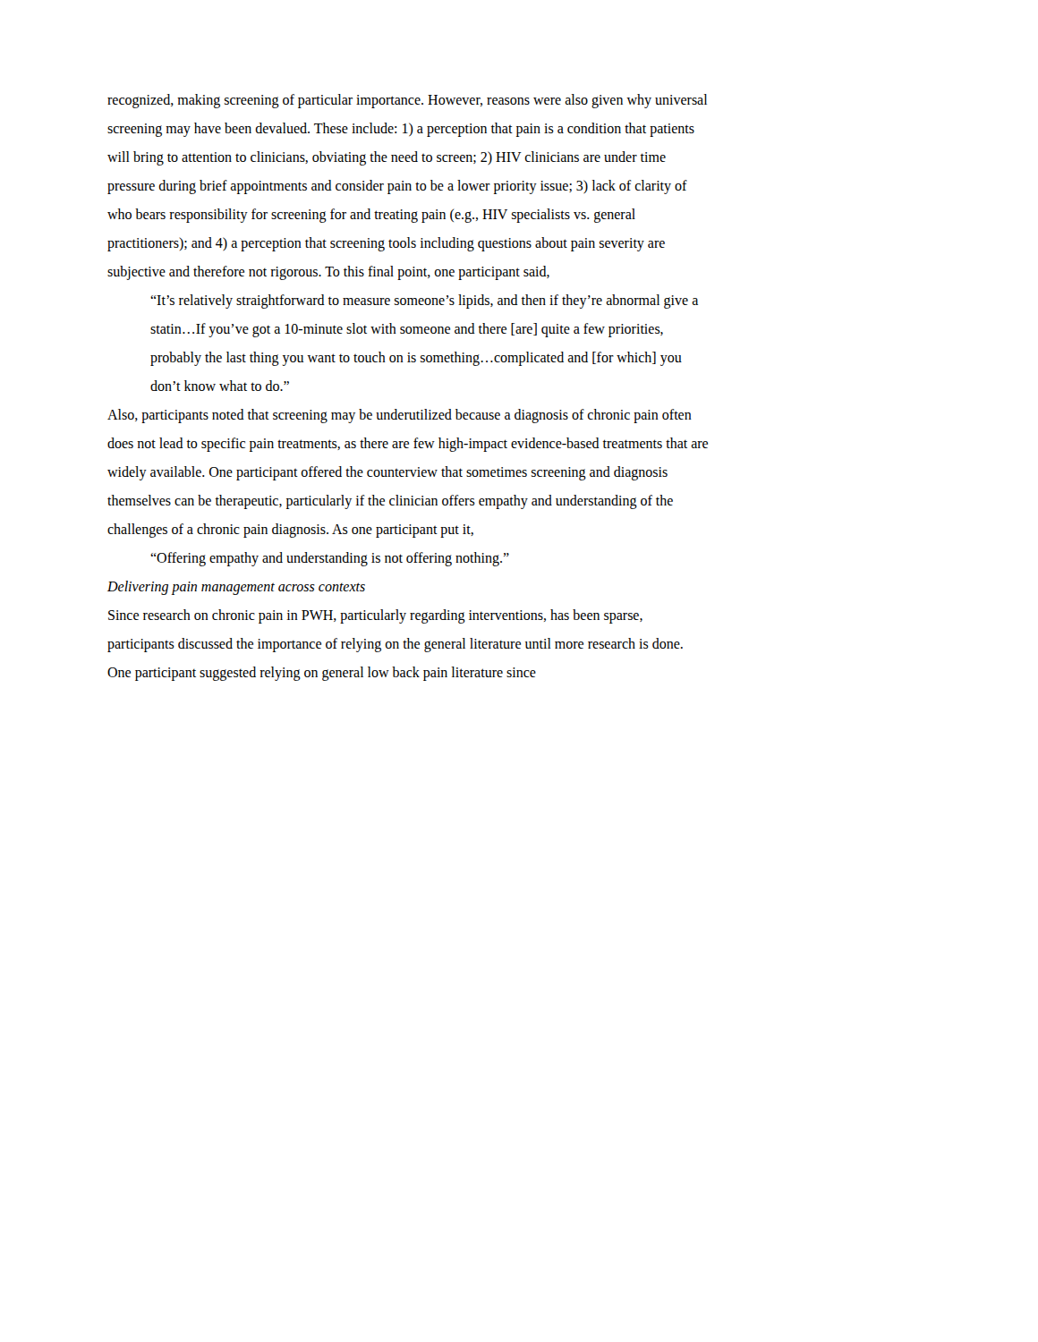recognized, making screening of particular importance. However, reasons were also given why universal screening may have been devalued. These include: 1) a perception that pain is a condition that patients will bring to attention to clinicians, obviating the need to screen; 2) HIV clinicians are under time pressure during brief appointments and consider pain to be a lower priority issue; 3) lack of clarity of who bears responsibility for screening for and treating pain (e.g., HIV specialists vs. general practitioners); and 4) a perception that screening tools including questions about pain severity are subjective and therefore not rigorous. To this final point, one participant said,
“It’s relatively straightforward to measure someone’s lipids, and then if they’re abnormal give a statin…If you’ve got a 10-minute slot with someone and there [are] quite a few priorities, probably the last thing you want to touch on is something…complicated and [for which] you don’t know what to do.”
Also, participants noted that screening may be underutilized because a diagnosis of chronic pain often does not lead to specific pain treatments, as there are few high-impact evidence-based treatments that are widely available. One participant offered the counterview that sometimes screening and diagnosis themselves can be therapeutic, particularly if the clinician offers empathy and understanding of the challenges of a chronic pain diagnosis. As one participant put it,
“Offering empathy and understanding is not offering nothing.”
Delivering pain management across contexts
Since research on chronic pain in PWH, particularly regarding interventions, has been sparse, participants discussed the importance of relying on the general literature until more research is done. One participant suggested relying on general low back pain literature since